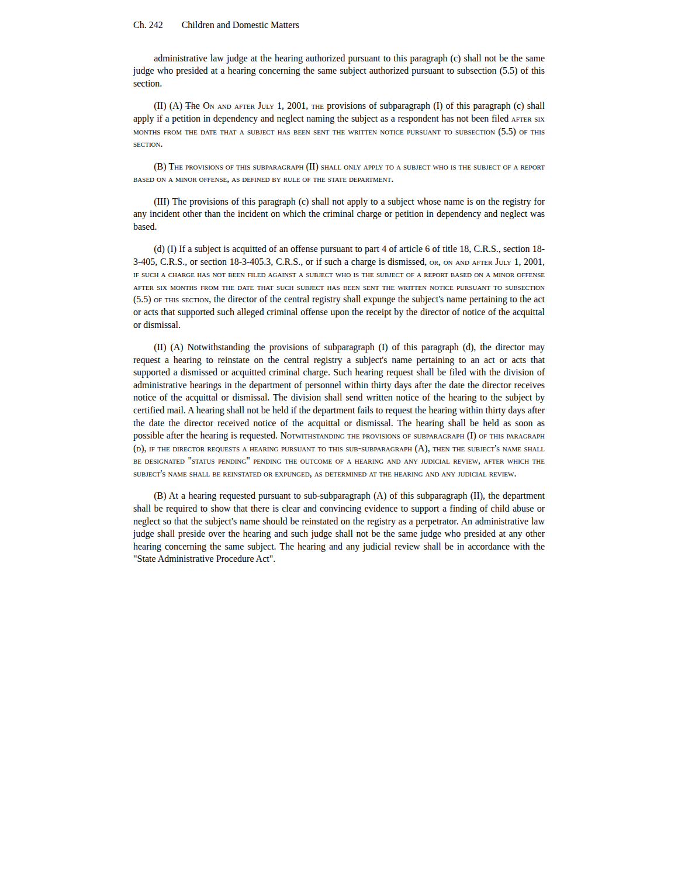Ch. 242 Children and Domestic Matters
administrative law judge at the hearing authorized pursuant to this paragraph (c) shall not be the same judge who presided at a hearing concerning the same subject authorized pursuant to subsection (5.5) of this section.
(II) (A) The On and after July 1, 2001, the provisions of subparagraph (I) of this paragraph (c) shall apply if a petition in dependency and neglect naming the subject as a respondent has not been filed after six months from the date that a subject has been sent the written notice pursuant to subsection (5.5) of this section.
(B) The provisions of this subparagraph (II) shall only apply to a subject who is the subject of a report based on a minor offense, as defined by rule of the state department.
(III) The provisions of this paragraph (c) shall not apply to a subject whose name is on the registry for any incident other than the incident on which the criminal charge or petition in dependency and neglect was based.
(d) (I) If a subject is acquitted of an offense pursuant to part 4 of article 6 of title 18, C.R.S., section 18-3-405, C.R.S., or section 18-3-405.3, C.R.S., or if such a charge is dismissed, or, on and after July 1, 2001, if such a charge has not been filed against a subject who is the subject of a report based on a minor offense after six months from the date that such subject has been sent the written notice pursuant to subsection (5.5) of this section, the director of the central registry shall expunge the subject's name pertaining to the act or acts that supported such alleged criminal offense upon the receipt by the director of notice of the acquittal or dismissal.
(II) (A) Notwithstanding the provisions of subparagraph (I) of this paragraph (d), the director may request a hearing to reinstate on the central registry a subject's name pertaining to an act or acts that supported a dismissed or acquitted criminal charge. Such hearing request shall be filed with the division of administrative hearings in the department of personnel within thirty days after the date the director receives notice of the acquittal or dismissal. The division shall send written notice of the hearing to the subject by certified mail. A hearing shall not be held if the department fails to request the hearing within thirty days after the date the director received notice of the acquittal or dismissal. The hearing shall be held as soon as possible after the hearing is requested. Notwithstanding the provisions of subparagraph (I) of this paragraph (d), if the director requests a hearing pursuant to this sub-subparagraph (A), then the subject's name shall be designated "status pending" pending the outcome of a hearing and any judicial review, after which the subject's name shall be reinstated or expunged, as determined at the hearing and any judicial review.
(B) At a hearing requested pursuant to sub-subparagraph (A) of this subparagraph (II), the department shall be required to show that there is clear and convincing evidence to support a finding of child abuse or neglect so that the subject's name should be reinstated on the registry as a perpetrator. An administrative law judge shall preside over the hearing and such judge shall not be the same judge who presided at any other hearing concerning the same subject. The hearing and any judicial review shall be in accordance with the "State Administrative Procedure Act".